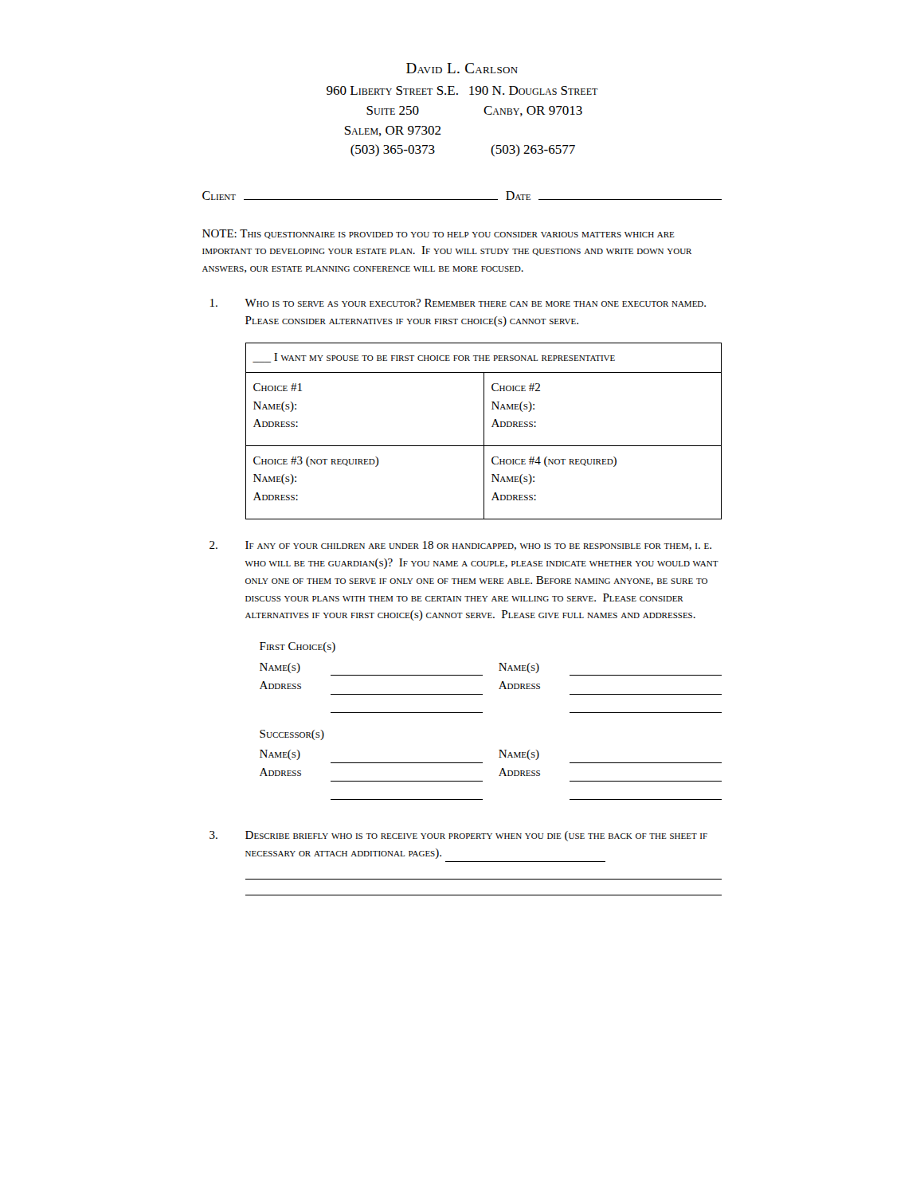David L. Carlson
| 960 Liberty Street S.E. | 190 N. Douglas Street |
| Suite 250 | Canby, OR 97013 |
| Salem, OR 97302 | |
| (503) 365-0373 | (503) 263-6577 |
Client Date
NOTE: This questionnaire is provided to you to help you consider various matters which are important to developing your estate plan. If you will study the questions and write down your answers, our estate planning conference will be more focused.
Who is to serve as your executor? Remember there can be more than one executor named. Please consider alternatives if your first choice(s) cannot serve.
| ___ I want my spouse to be first choice for the personal representative |
| Choice #1 Name(s): Address: | Choice #2 Name(s): Address: |
| Choice #3 (not required) Name(s): Address: | Choice #4 (not required) Name(s): Address: |
If any of your children are under 18 or handicapped, who is to be responsible for them, i. e. who will be the guardian(s)? If you name a couple, please indicate whether you would want only one of them to serve if only one of them were able. Before naming anyone, be sure to discuss your plans with them to be certain they are willing to serve. Please consider alternatives if your first choice(s) cannot serve. Please give full names and addresses.
First Choice(s)
| Name(s) | | | Name(s) | |
| Address | | | Address | |
Successor(s)
| Name(s) | | | Name(s) | |
| Address | | | Address | |
Describe briefly who is to receive your property when you die (use the back of the sheet if necessary or attach additional pages).